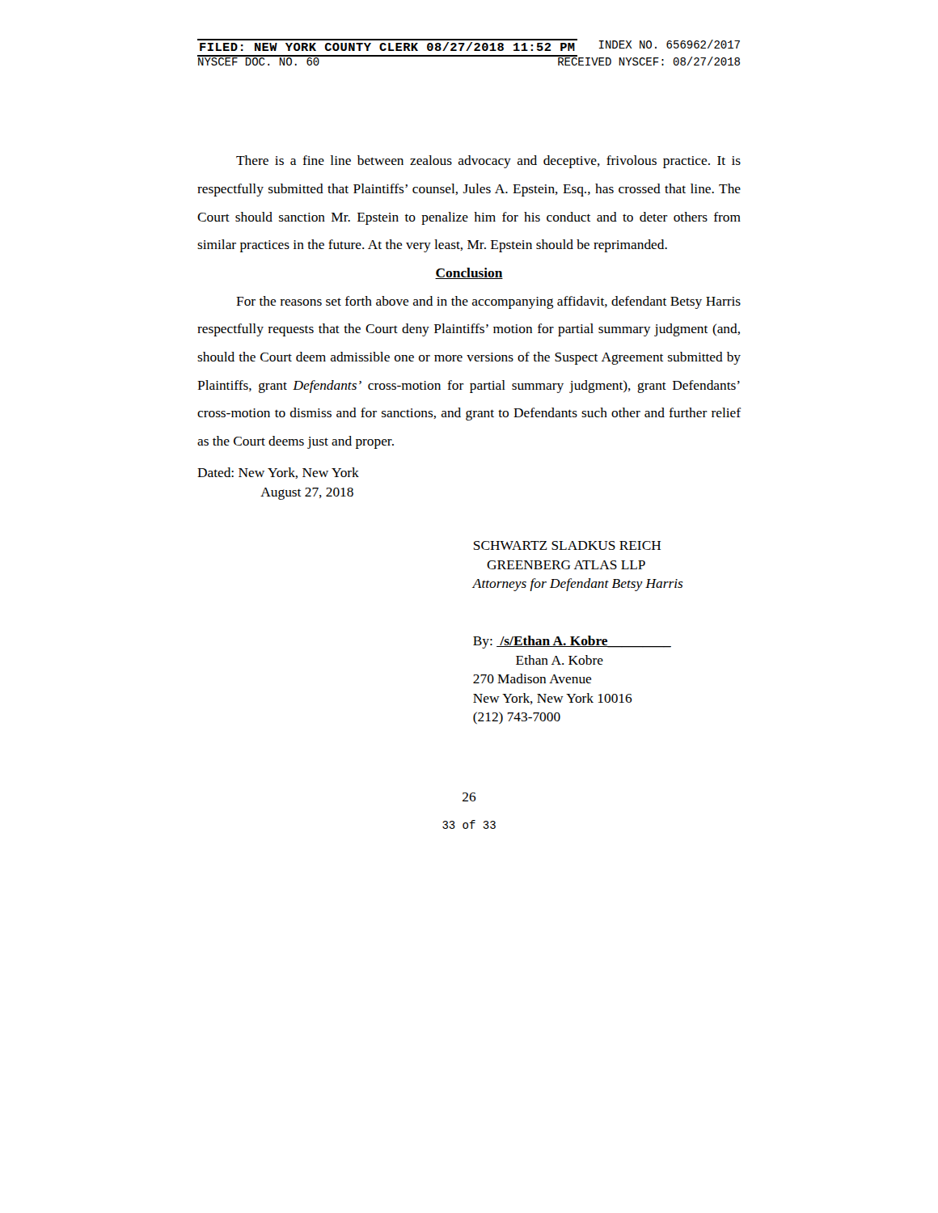FILED: NEW YORK COUNTY CLERK 08/27/2018 11:52 PM INDEX NO. 656962/2017 NYSCEF DOC. NO. 60 RECEIVED NYSCEF: 08/27/2018
There is a fine line between zealous advocacy and deceptive, frivolous practice. It is respectfully submitted that Plaintiffs’ counsel, Jules A. Epstein, Esq., has crossed that line. The Court should sanction Mr. Epstein to penalize him for his conduct and to deter others from similar practices in the future. At the very least, Mr. Epstein should be reprimanded.
Conclusion
For the reasons set forth above and in the accompanying affidavit, defendant Betsy Harris respectfully requests that the Court deny Plaintiffs’ motion for partial summary judgment (and, should the Court deem admissible one or more versions of the Suspect Agreement submitted by Plaintiffs, grant Defendants’ cross-motion for partial summary judgment), grant Defendants’ cross-motion to dismiss and for sanctions, and grant to Defendants such other and further relief as the Court deems just and proper.
Dated: New York, New York August 27, 2018
SCHWARTZ SLADKUS REICH GREENBERG ATLAS LLP Attorneys for Defendant Betsy Harris
By: /s/Ethan A. Kobre_________ Ethan A. Kobre 270 Madison Avenue New York, New York 10016 (212) 743-7000
26
33 of 33